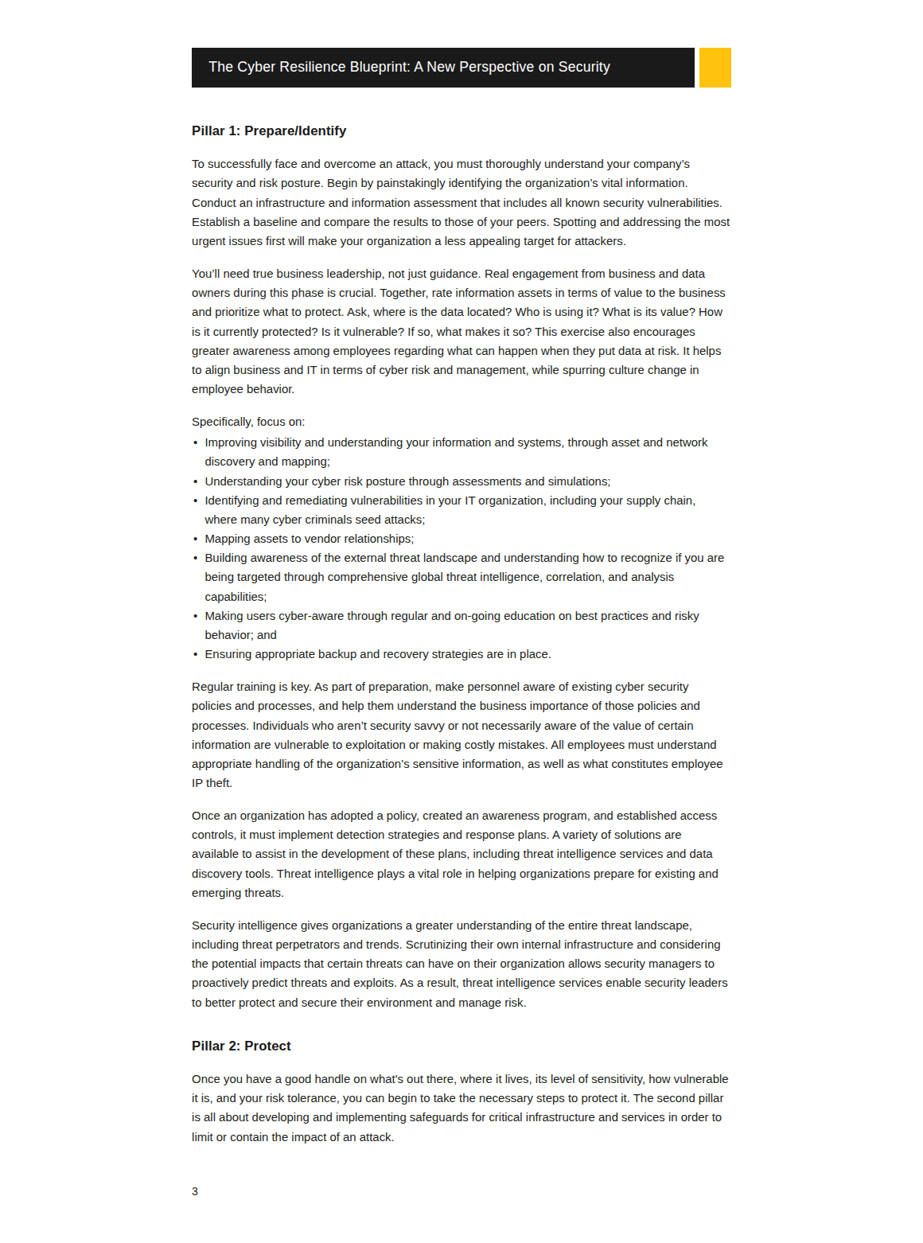The Cyber Resilience Blueprint: A New Perspective on Security
Pillar 1: Prepare/Identify
To successfully face and overcome an attack, you must thoroughly understand your company’s security and risk posture. Begin by painstakingly identifying the organization’s vital information. Conduct an infrastructure and information assessment that includes all known security vulnerabilities. Establish a baseline and compare the results to those of your peers. Spotting and addressing the most urgent issues first will make your organization a less appealing target for attackers.
You’ll need true business leadership, not just guidance. Real engagement from business and data owners during this phase is crucial. Together, rate information assets in terms of value to the business and prioritize what to protect. Ask, where is the data located? Who is using it? What is its value? How is it currently protected? Is it vulnerable? If so, what makes it so? This exercise also encourages greater awareness among employees regarding what can happen when they put data at risk. It helps to align business and IT in terms of cyber risk and management, while spurring culture change in employee behavior.
Specifically, focus on:
Improving visibility and understanding your information and systems, through asset and network discovery and mapping;
Understanding your cyber risk posture through assessments and simulations;
Identifying and remediating vulnerabilities in your IT organization, including your supply chain, where many cyber criminals seed attacks;
Mapping assets to vendor relationships;
Building awareness of the external threat landscape and understanding how to recognize if you are being targeted through comprehensive global threat intelligence, correlation, and analysis capabilities;
Making users cyber-aware through regular and on-going education on best practices and risky behavior; and
Ensuring appropriate backup and recovery strategies are in place.
Regular training is key. As part of preparation, make personnel aware of existing cyber security policies and processes, and help them understand the business importance of those policies and processes. Individuals who aren’t security savvy or not necessarily aware of the value of certain information are vulnerable to exploitation or making costly mistakes. All employees must understand appropriate handling of the organization’s sensitive information, as well as what constitutes employee IP theft.
Once an organization has adopted a policy, created an awareness program, and established access controls, it must implement detection strategies and response plans. A variety of solutions are available to assist in the development of these plans, including threat intelligence services and data discovery tools. Threat intelligence plays a vital role in helping organizations prepare for existing and emerging threats.
Security intelligence gives organizations a greater understanding of the entire threat landscape, including threat perpetrators and trends. Scrutinizing their own internal infrastructure and considering the potential impacts that certain threats can have on their organization allows security managers to proactively predict threats and exploits. As a result, threat intelligence services enable security leaders to better protect and secure their environment and manage risk.
Pillar 2: Protect
Once you have a good handle on what's out there, where it lives, its level of sensitivity, how vulnerable it is, and your risk tolerance, you can begin to take the necessary steps to protect it. The second pillar is all about developing and implementing safeguards for critical infrastructure and services in order to limit or contain the impact of an attack.
3